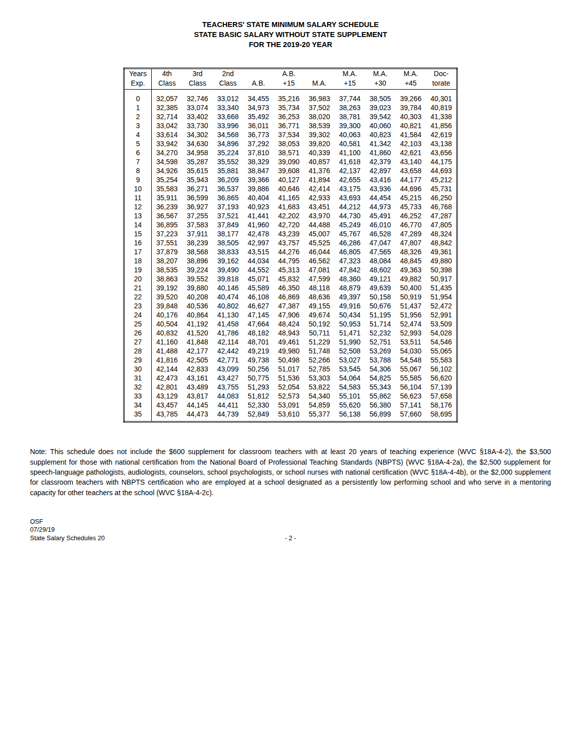TEACHERS' STATE MINIMUM SALARY SCHEDULE
STATE BASIC SALARY WITHOUT STATE SUPPLEMENT
FOR THE 2019-20 YEAR
| Years | 4th | 3rd | 2nd | | A.B. | | M.A. | M.A. | M.A. | Doc- |
| --- | --- | --- | --- | --- | --- | --- | --- | --- | --- | --- |
| Exp. | Class | Class | Class | A.B. | +15 | M.A. | +15 | +30 | +45 | torate |
| 0 | 32,057 | 32,746 | 33,012 | 34,455 | 35,216 | 36,983 | 37,744 | 38,505 | 39,266 | 40,301 |
| 1 | 32,385 | 33,074 | 33,340 | 34,973 | 35,734 | 37,502 | 38,263 | 39,023 | 39,784 | 40,819 |
| 2 | 32,714 | 33,402 | 33,668 | 35,492 | 36,253 | 38,020 | 38,781 | 39,542 | 40,303 | 41,338 |
| 3 | 33,042 | 33,730 | 33,996 | 36,011 | 36,771 | 38,539 | 39,300 | 40,060 | 40,821 | 41,856 |
| 4 | 33,614 | 34,302 | 34,568 | 36,773 | 37,534 | 39,302 | 40,063 | 40,823 | 41,584 | 42,619 |
| 5 | 33,942 | 34,630 | 34,896 | 37,292 | 38,053 | 39,820 | 40,581 | 41,342 | 42,103 | 43,138 |
| 6 | 34,270 | 34,958 | 35,224 | 37,810 | 38,571 | 40,339 | 41,100 | 41,860 | 42,621 | 43,656 |
| 7 | 34,598 | 35,287 | 35,552 | 38,329 | 39,090 | 40,857 | 41,618 | 42,379 | 43,140 | 44,175 |
| 8 | 34,926 | 35,615 | 35,881 | 38,847 | 39,608 | 41,376 | 42,137 | 42,897 | 43,658 | 44,693 |
| 9 | 35,254 | 35,943 | 36,209 | 39,366 | 40,127 | 41,894 | 42,655 | 43,416 | 44,177 | 45,212 |
| 10 | 35,583 | 36,271 | 36,537 | 39,886 | 40,646 | 42,414 | 43,175 | 43,936 | 44,696 | 45,731 |
| 11 | 35,911 | 36,599 | 36,865 | 40,404 | 41,165 | 42,933 | 43,693 | 44,454 | 45,215 | 46,250 |
| 12 | 36,239 | 36,927 | 37,193 | 40,923 | 41,683 | 43,451 | 44,212 | 44,973 | 45,733 | 46,768 |
| 13 | 36,567 | 37,255 | 37,521 | 41,441 | 42,202 | 43,970 | 44,730 | 45,491 | 46,252 | 47,287 |
| 14 | 36,895 | 37,583 | 37,849 | 41,960 | 42,720 | 44,488 | 45,249 | 46,010 | 46,770 | 47,805 |
| 15 | 37,223 | 37,911 | 38,177 | 42,478 | 43,239 | 45,007 | 45,767 | 46,528 | 47,289 | 48,324 |
| 16 | 37,551 | 38,239 | 38,505 | 42,997 | 43,757 | 45,525 | 46,286 | 47,047 | 47,807 | 48,842 |
| 17 | 37,879 | 38,568 | 38,833 | 43,515 | 44,276 | 46,044 | 46,805 | 47,565 | 48,326 | 49,361 |
| 18 | 38,207 | 38,896 | 39,162 | 44,034 | 44,795 | 46,562 | 47,323 | 48,084 | 48,845 | 49,880 |
| 19 | 38,535 | 39,224 | 39,490 | 44,552 | 45,313 | 47,081 | 47,842 | 48,602 | 49,363 | 50,398 |
| 20 | 38,863 | 39,552 | 39,818 | 45,071 | 45,832 | 47,599 | 48,360 | 49,121 | 49,882 | 50,917 |
| 21 | 39,192 | 39,880 | 40,146 | 45,589 | 46,350 | 48,118 | 48,879 | 49,639 | 50,400 | 51,435 |
| 22 | 39,520 | 40,208 | 40,474 | 46,108 | 46,869 | 48,636 | 49,397 | 50,158 | 50,919 | 51,954 |
| 23 | 39,848 | 40,536 | 40,802 | 46,627 | 47,387 | 49,155 | 49,916 | 50,676 | 51,437 | 52,472 |
| 24 | 40,176 | 40,864 | 41,130 | 47,145 | 47,906 | 49,674 | 50,434 | 51,195 | 51,956 | 52,991 |
| 25 | 40,504 | 41,192 | 41,458 | 47,664 | 48,424 | 50,192 | 50,953 | 51,714 | 52,474 | 53,509 |
| 26 | 40,832 | 41,520 | 41,786 | 48,182 | 48,943 | 50,711 | 51,471 | 52,232 | 52,993 | 54,028 |
| 27 | 41,160 | 41,848 | 42,114 | 48,701 | 49,461 | 51,229 | 51,990 | 52,751 | 53,511 | 54,546 |
| 28 | 41,488 | 42,177 | 42,442 | 49,219 | 49,980 | 51,748 | 52,508 | 53,269 | 54,030 | 55,065 |
| 29 | 41,816 | 42,505 | 42,771 | 49,738 | 50,498 | 52,266 | 53,027 | 53,788 | 54,548 | 55,583 |
| 30 | 42,144 | 42,833 | 43,099 | 50,256 | 51,017 | 52,785 | 53,545 | 54,306 | 55,067 | 56,102 |
| 31 | 42,473 | 43,161 | 43,427 | 50,775 | 51,536 | 53,303 | 54,064 | 54,825 | 55,585 | 56,620 |
| 32 | 42,801 | 43,489 | 43,755 | 51,293 | 52,054 | 53,822 | 54,583 | 55,343 | 56,104 | 57,139 |
| 33 | 43,129 | 43,817 | 44,083 | 51,812 | 52,573 | 54,340 | 55,101 | 55,862 | 56,623 | 57,658 |
| 34 | 43,457 | 44,145 | 44,411 | 52,330 | 53,091 | 54,859 | 55,620 | 56,380 | 57,141 | 58,176 |
| 35 | 43,785 | 44,473 | 44,739 | 52,849 | 53,610 | 55,377 | 56,138 | 56,899 | 57,660 | 58,695 |
Note: This schedule does not include the $600 supplement for classroom teachers with at least 20 years of teaching experience (WVC §18A-4-2), the $3,500 supplement for those with national certification from the National Board of Professional Teaching Standards (NBPTS) (WVC §18A-4-2a), the $2,500 supplement for speech-language pathologists, audiologists, counselors, school psychologists, or school nurses with national certification (WVC §18A-4-4b), or the $2,000 supplement for classroom teachers with NBPTS certification who are employed at a school designated as a persistently low performing school and who serve in a mentoring capacity for other teachers at the school (WVC §18A-4-2c).
OSF
07/29/19
State Salary Schedules 20 - 2 -